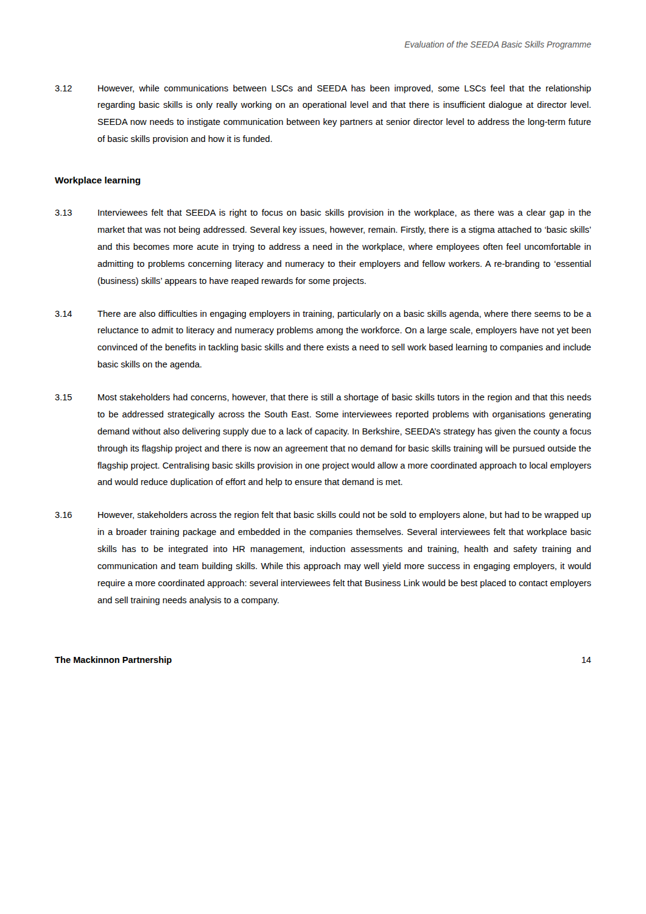Evaluation of the SEEDA Basic Skills Programme
3.12
However, while communications between LSCs and SEEDA has been improved, some LSCs feel that the relationship regarding basic skills is only really working on an operational level and that there is insufficient dialogue at director level. SEEDA now needs to instigate communication between key partners at senior director level to address the long-term future of basic skills provision and how it is funded.
Workplace learning
3.13
Interviewees felt that SEEDA is right to focus on basic skills provision in the workplace, as there was a clear gap in the market that was not being addressed. Several key issues, however, remain. Firstly, there is a stigma attached to ‘basic skills’ and this becomes more acute in trying to address a need in the workplace, where employees often feel uncomfortable in admitting to problems concerning literacy and numeracy to their employers and fellow workers. A re-branding to ‘essential (business) skills’ appears to have reaped rewards for some projects.
3.14
There are also difficulties in engaging employers in training, particularly on a basic skills agenda, where there seems to be a reluctance to admit to literacy and numeracy problems among the workforce. On a large scale, employers have not yet been convinced of the benefits in tackling basic skills and there exists a need to sell work based learning to companies and include basic skills on the agenda.
3.15
Most stakeholders had concerns, however, that there is still a shortage of basic skills tutors in the region and that this needs to be addressed strategically across the South East. Some interviewees reported problems with organisations generating demand without also delivering supply due to a lack of capacity. In Berkshire, SEEDA’s strategy has given the county a focus through its flagship project and there is now an agreement that no demand for basic skills training will be pursued outside the flagship project. Centralising basic skills provision in one project would allow a more coordinated approach to local employers and would reduce duplication of effort and help to ensure that demand is met.
3.16
However, stakeholders across the region felt that basic skills could not be sold to employers alone, but had to be wrapped up in a broader training package and embedded in the companies themselves. Several interviewees felt that workplace basic skills has to be integrated into HR management, induction assessments and training, health and safety training and communication and team building skills. While this approach may well yield more success in engaging employers, it would require a more coordinated approach: several interviewees felt that Business Link would be best placed to contact employers and sell training needs analysis to a company.
The Mackinnon Partnership
14